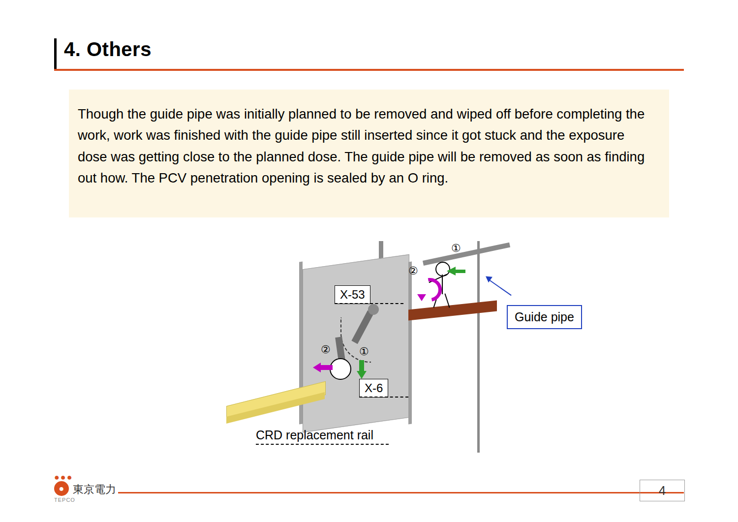4. Others
Though the guide pipe was initially planned to be removed and wiped off before completing the work, work was finished with the guide pipe still inserted since it got stuck and the exposure dose was getting close to the planned dose. The guide pipe will be removed as soon as finding out how. The PCV penetration opening is sealed by an O ring.
① ② ② ①
X-53
X-6
Guide pipe
CRD replacement rail
●●●
●
東京電力
TEPCO
4